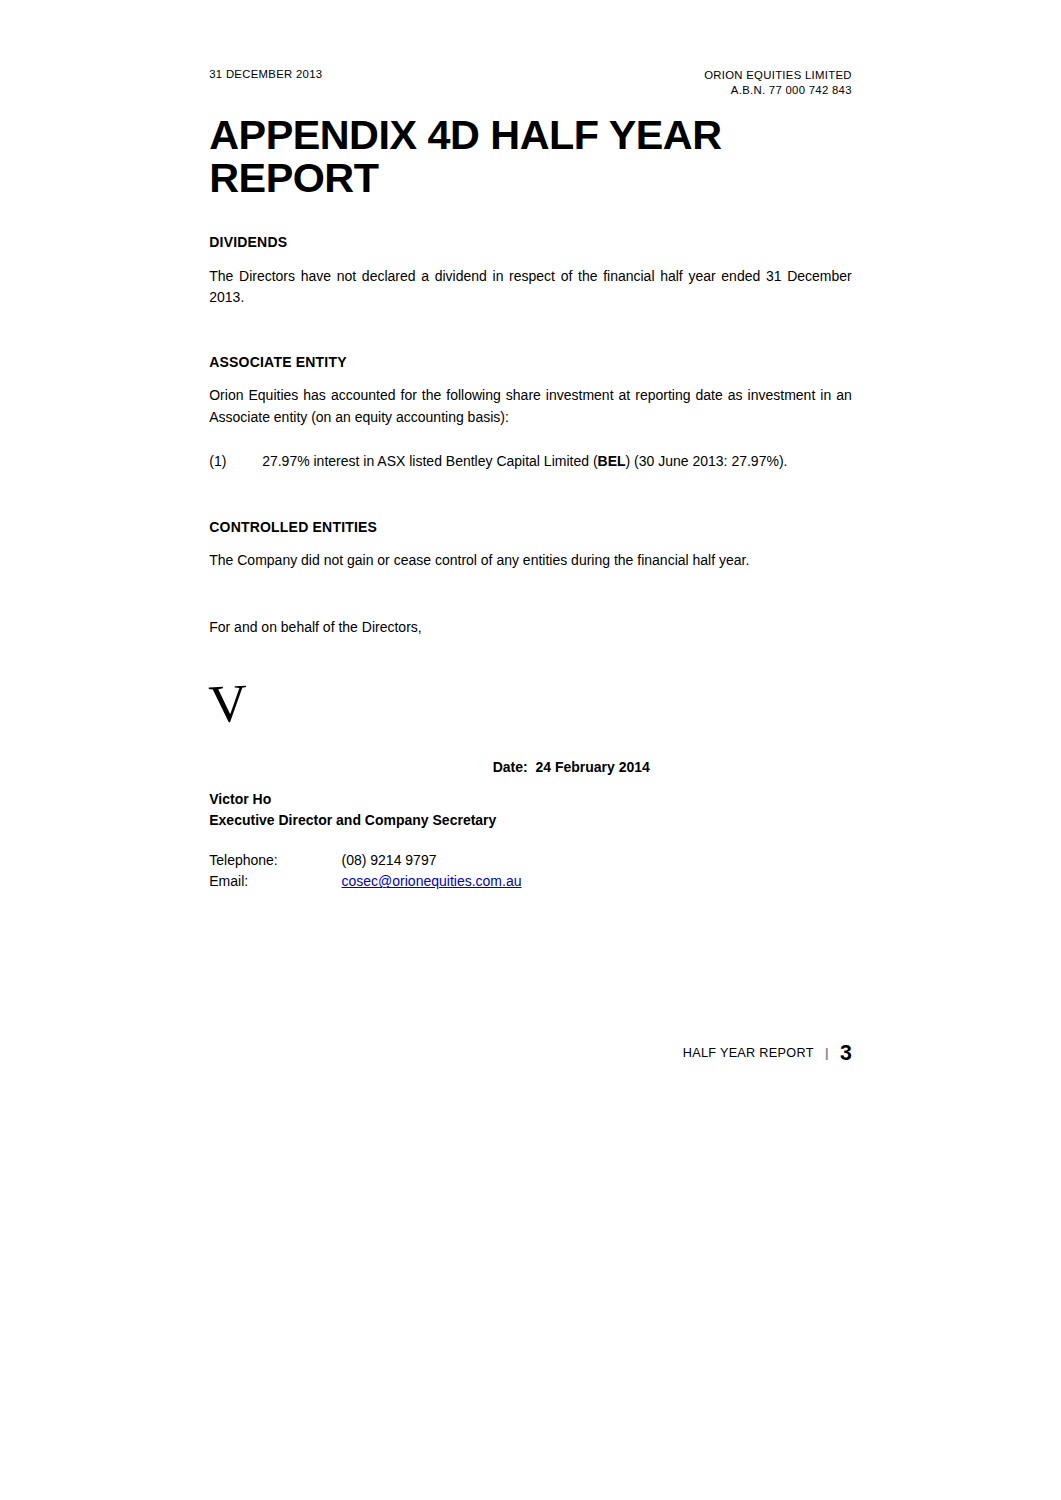31 DECEMBER 2013
ORION EQUITIES LIMITED
A.B.N. 77 000 742 843
APPENDIX 4D HALF YEAR REPORT
DIVIDENDS
The Directors have not declared a dividend in respect of the financial half year ended 31 December 2013.
ASSOCIATE ENTITY
Orion Equities has accounted for the following share investment at reporting date as investment in an Associate entity (on an equity accounting basis):
(1)
27.97% interest in ASX listed Bentley Capital Limited (BEL) (30 June 2013: 27.97%).
CONTROLLED ENTITIES
The Company did not gain or cease control of any entities during the financial half year.
For and on behalf of the Directors,
V
Date: 24 February 2014
Victor Ho
Executive Director and Company Secretary
Telephone:
(08) 9214 9797
Email:
cosec@orionequities.com.au
HALF YEAR REPORT | 3